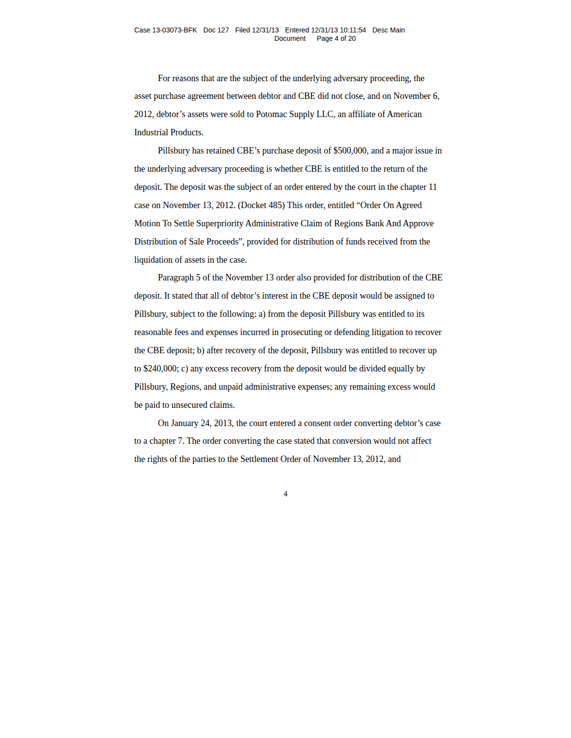Case 13-03073-BFK Doc 127 Filed 12/31/13 Entered 12/31/13 10:11:54 Desc Main Document Page 4 of 20
For reasons that are the subject of the underlying adversary proceeding, the asset purchase agreement between debtor and CBE did not close, and on November 6, 2012, debtor’s assets were sold to Potomac Supply LLC, an affiliate of American Industrial Products.
Pillsbury has retained CBE’s purchase deposit of $500,000, and a major issue in the underlying adversary proceeding is whether CBE is entitled to the return of the deposit. The deposit was the subject of an order entered by the court in the chapter 11 case on November 13, 2012. (Docket 485) This order, entitled “Order On Agreed Motion To Settle Superpriority Administrative Claim of Regions Bank And Approve Distribution of Sale Proceeds”, provided for distribution of funds received from the liquidation of assets in the case.
Paragraph 5 of the November 13 order also provided for distribution of the CBE deposit. It stated that all of debtor’s interest in the CBE deposit would be assigned to Pillsbury, subject to the following: a) from the deposit Pillsbury was entitled to its reasonable fees and expenses incurred in prosecuting or defending litigation to recover the CBE deposit; b) after recovery of the deposit, Pillsbury was entitled to recover up to $240,000; c) any excess recovery from the deposit would be divided equally by Pillsbury, Regions, and unpaid administrative expenses; any remaining excess would be paid to unsecured claims.
On January 24, 2013, the court entered a consent order converting debtor’s case to a chapter 7. The order converting the case stated that conversion would not affect the rights of the parties to the Settlement Order of November 13, 2012, and
4